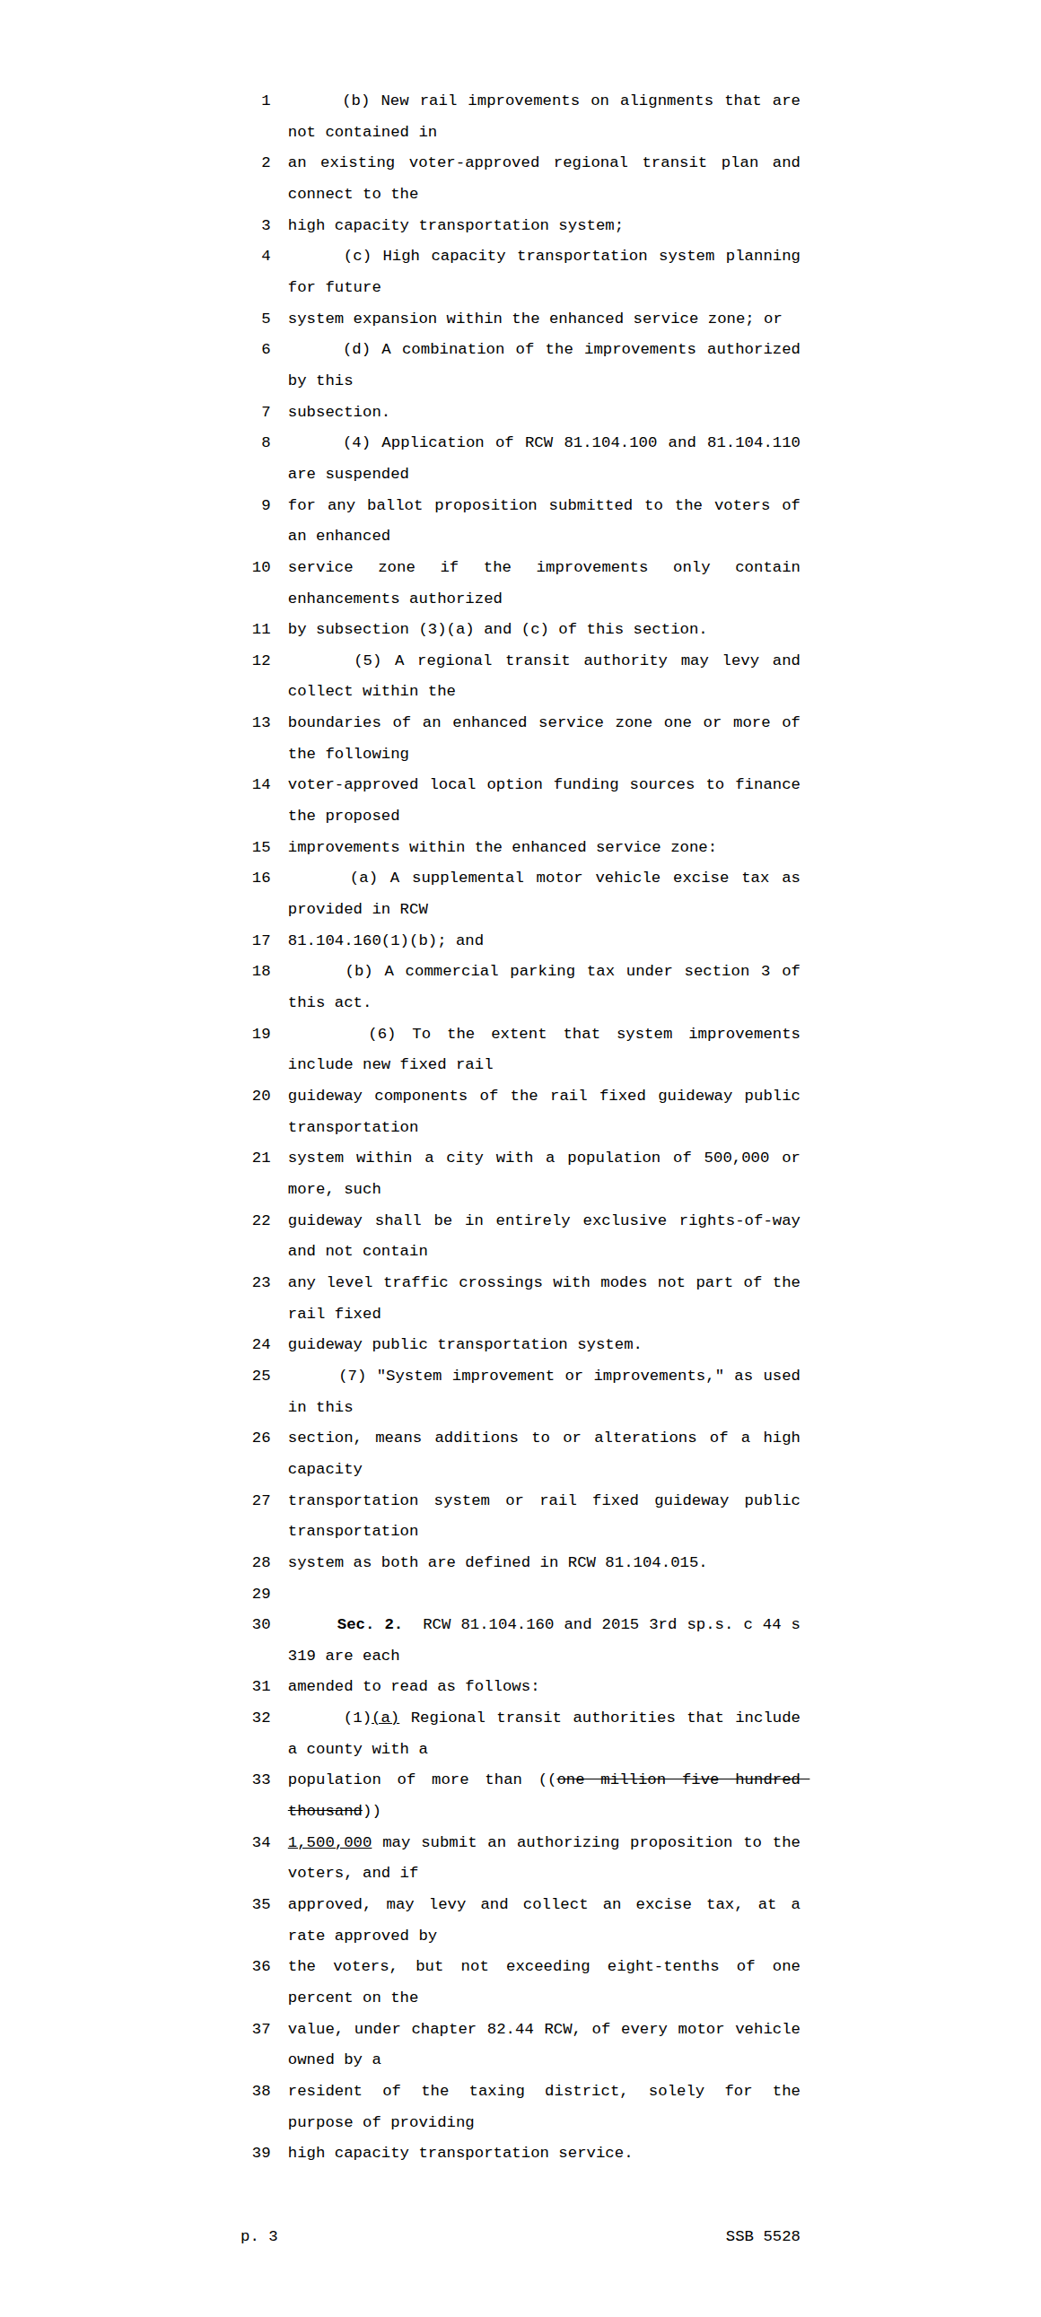(b) New rail improvements on alignments that are not contained in
an existing voter-approved regional transit plan and connect to the
high capacity transportation system;
(c) High capacity transportation system planning for future
system expansion within the enhanced service zone; or
(d) A combination of the improvements authorized by this
subsection.
(4) Application of RCW 81.104.100 and 81.104.110 are suspended
for any ballot proposition submitted to the voters of an enhanced
service zone if the improvements only contain enhancements authorized
by subsection (3)(a) and (c) of this section.
(5) A regional transit authority may levy and collect within the
boundaries of an enhanced service zone one or more of the following
voter-approved local option funding sources to finance the proposed
improvements within the enhanced service zone:
(a) A supplemental motor vehicle excise tax as provided in RCW
81.104.160(1)(b); and
(b) A commercial parking tax under section 3 of this act.
(6) To the extent that system improvements include new fixed rail
guideway components of the rail fixed guideway public transportation
system within a city with a population of 500,000 or more, such
guideway shall be in entirely exclusive rights-of-way and not contain
any level traffic crossings with modes not part of the rail fixed
guideway public transportation system.
(7) "System improvement or improvements," as used in this
section, means additions to or alterations of a high capacity
transportation system or rail fixed guideway public transportation
system as both are defined in RCW 81.104.015.
Sec. 2. RCW 81.104.160 and 2015 3rd sp.s. c 44 s 319 are each
amended to read as follows:
(1)(a) Regional transit authorities that include a county with a
population of more than ((one million five hundred thousand))
1,500,000 may submit an authorizing proposition to the voters, and if
approved, may levy and collect an excise tax, at a rate approved by
the voters, but not exceeding eight-tenths of one percent on the
value, under chapter 82.44 RCW, of every motor vehicle owned by a
resident of the taxing district, solely for the purpose of providing
high capacity transportation service.
p. 3 SSB 5528